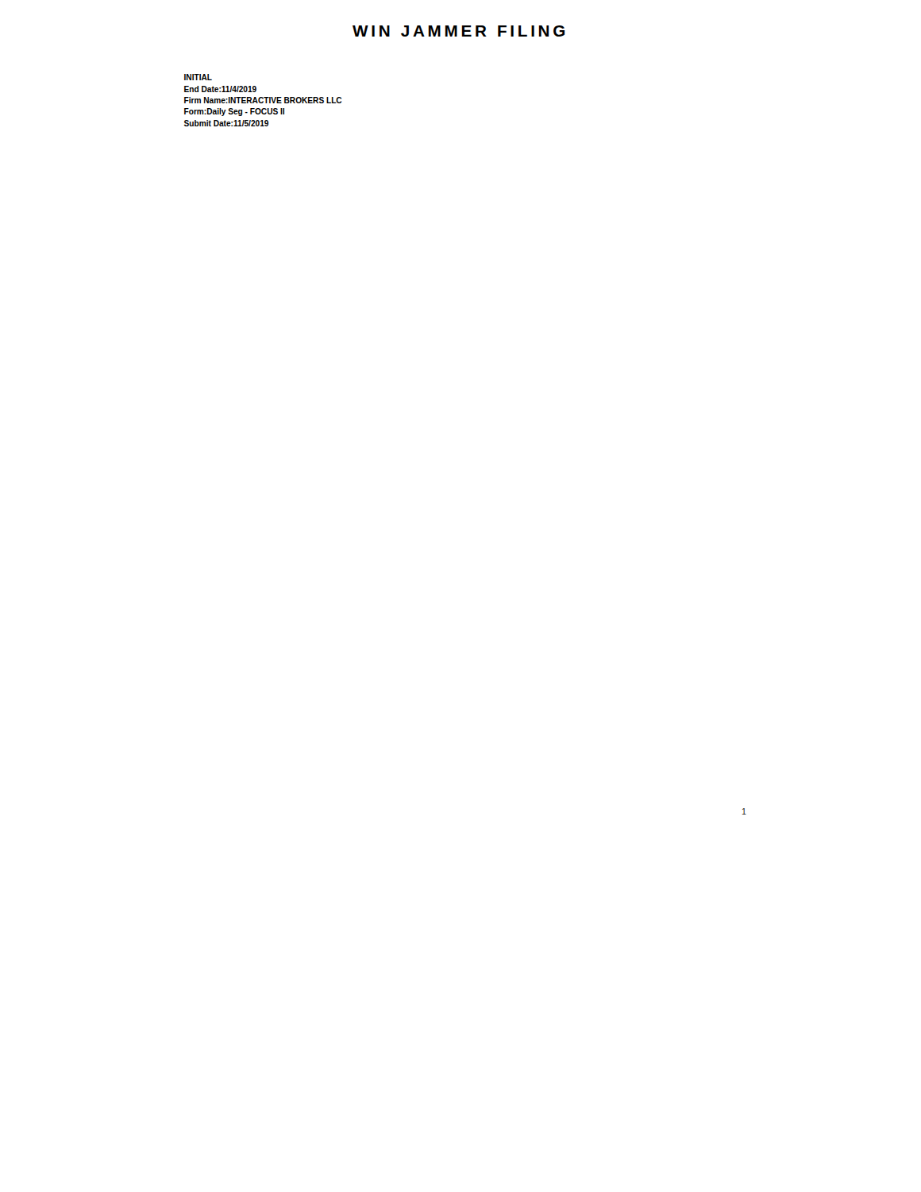WIN JAMMER FILING
INITIAL
End Date:11/4/2019
Firm Name:INTERACTIVE BROKERS LLC
Form:Daily Seg - FOCUS II
Submit Date:11/5/2019
1